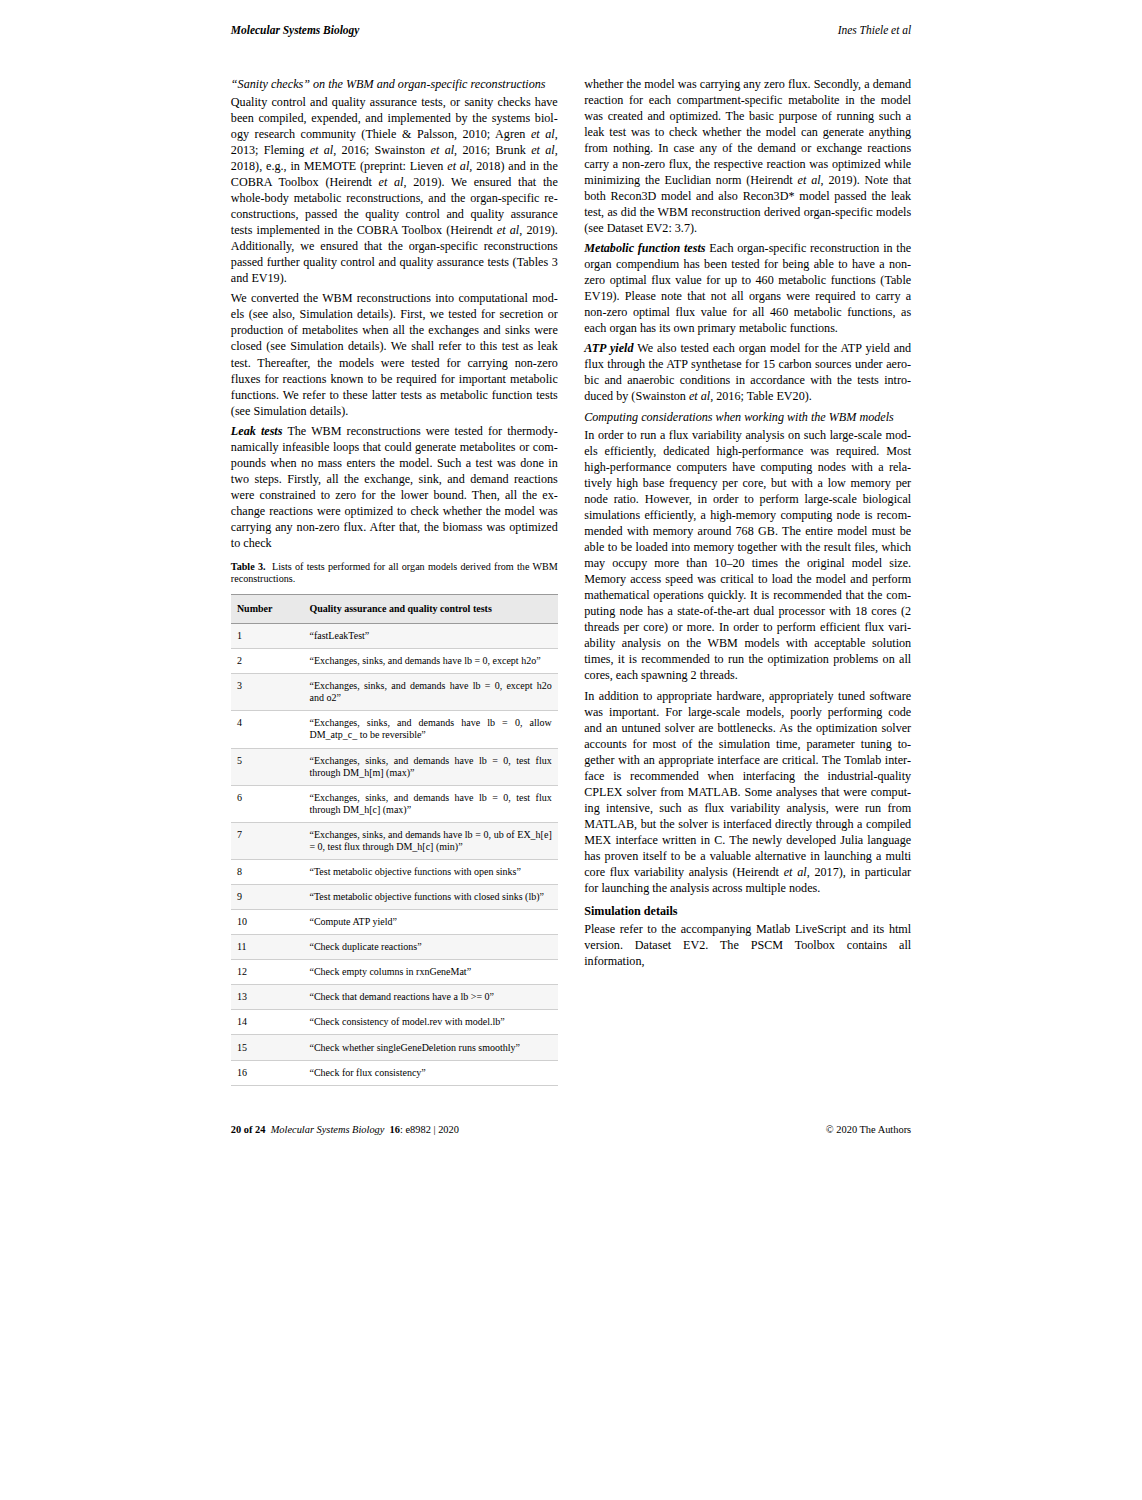Molecular Systems Biology
Ines Thiele et al
“Sanity checks” on the WBM and organ-specific reconstructions
Quality control and quality assurance tests, or sanity checks have been compiled, expended, and implemented by the systems biology research community (Thiele & Palsson, 2010; Agren et al, 2013; Fleming et al, 2016; Swainston et al, 2016; Brunk et al, 2018), e.g., in MEMOTE (preprint: Lieven et al, 2018) and in the COBRA Toolbox (Heirendt et al, 2019). We ensured that the whole-body metabolic reconstructions, and the organ-specific reconstructions, passed the quality control and quality assurance tests implemented in the COBRA Toolbox (Heirendt et al, 2019). Additionally, we ensured that the organ-specific reconstructions passed further quality control and quality assurance tests (Tables 3 and EV19).
We converted the WBM reconstructions into computational models (see also, Simulation details). First, we tested for secretion or production of metabolites when all the exchanges and sinks were closed (see Simulation details). We shall refer to this test as leak test. Thereafter, the models were tested for carrying non-zero fluxes for reactions known to be required for important metabolic functions. We refer to these latter tests as metabolic function tests (see Simulation details).
Leak tests The WBM reconstructions were tested for thermodynamically infeasible loops that could generate metabolites or compounds when no mass enters the model. Such a test was done in two steps. Firstly, all the exchange, sink, and demand reactions were constrained to zero for the lower bound. Then, all the exchange reactions were optimized to check whether the model was carrying any non-zero flux. After that, the biomass was optimized to check
Table 3. Lists of tests performed for all organ models derived from the WBM reconstructions.
| Number | Quality assurance and quality control tests |
| --- | --- |
| 1 | “fastLeakTest” |
| 2 | “Exchanges, sinks, and demands have lb = 0, except h2o” |
| 3 | “Exchanges, sinks, and demands have lb = 0, except h2o and o2” |
| 4 | “Exchanges, sinks, and demands have lb = 0, allow DM_atp_c_ to be reversible” |
| 5 | “Exchanges, sinks, and demands have lb = 0, test flux through DM_h[m] (max)” |
| 6 | “Exchanges, sinks, and demands have lb = 0, test flux through DM_h[c] (max)” |
| 7 | “Exchanges, sinks, and demands have lb = 0, ub of EX_h[e] = 0, test flux through DM_h[c] (min)” |
| 8 | “Test metabolic objective functions with open sinks” |
| 9 | “Test metabolic objective functions with closed sinks (lb)” |
| 10 | “Compute ATP yield” |
| 11 | “Check duplicate reactions” |
| 12 | “Check empty columns in rxnGeneMat” |
| 13 | “Check that demand reactions have a lb >= 0” |
| 14 | “Check consistency of model.rev with model.lb” |
| 15 | “Check whether singleGeneDeletion runs smoothly” |
| 16 | “Check for flux consistency” |
whether the model was carrying any zero flux. Secondly, a demand reaction for each compartment-specific metabolite in the model was created and optimized. The basic purpose of running such a leak test was to check whether the model can generate anything from nothing. In case any of the demand or exchange reactions carry a non-zero flux, the respective reaction was optimized while minimizing the Euclidian norm (Heirendt et al, 2019). Note that both Recon3D model and also Recon3D* model passed the leak test, as did the WBM reconstruction derived organ-specific models (see Dataset EV2: 3.7).
Metabolic function tests Each organ-specific reconstruction in the organ compendium has been tested for being able to have a non-zero optimal flux value for up to 460 metabolic functions (Table EV19). Please note that not all organs were required to carry a non-zero optimal flux value for all 460 metabolic functions, as each organ has its own primary metabolic functions.
ATP yield We also tested each organ model for the ATP yield and flux through the ATP synthetase for 15 carbon sources under aerobic and anaerobic conditions in accordance with the tests introduced by (Swainston et al, 2016; Table EV20).
Computing considerations when working with the WBM models
In order to run a flux variability analysis on such large-scale models efficiently, dedicated high-performance was required. Most high-performance computers have computing nodes with a relatively high base frequency per core, but with a low memory per node ratio. However, in order to perform large-scale biological simulations efficiently, a high-memory computing node is recommended with memory around 768 GB. The entire model must be able to be loaded into memory together with the result files, which may occupy more than 10–20 times the original model size. Memory access speed was critical to load the model and perform mathematical operations quickly. It is recommended that the computing node has a state-of-the-art dual processor with 18 cores (2 threads per core) or more. In order to perform efficient flux variability analysis on the WBM models with acceptable solution times, it is recommended to run the optimization problems on all cores, each spawning 2 threads.
In addition to appropriate hardware, appropriately tuned software was important. For large-scale models, poorly performing code and an untuned solver are bottlenecks. As the optimization solver accounts for most of the simulation time, parameter tuning together with an appropriate interface are critical. The Tomlab interface is recommended when interfacing the industrial-quality CPLEX solver from MATLAB. Some analyses that were computing intensive, such as flux variability analysis, were run from MATLAB, but the solver is interfaced directly through a compiled MEX interface written in C. The newly developed Julia language has proven itself to be a valuable alternative in launching a multi core flux variability analysis (Heirendt et al, 2017), in particular for launching the analysis across multiple nodes.
Simulation details
Please refer to the accompanying Matlab LiveScript and its html version. Dataset EV2. The PSCM Toolbox contains all information,
20 of 24 Molecular Systems Biology 16: e8982 | 2020
© 2020 The Authors